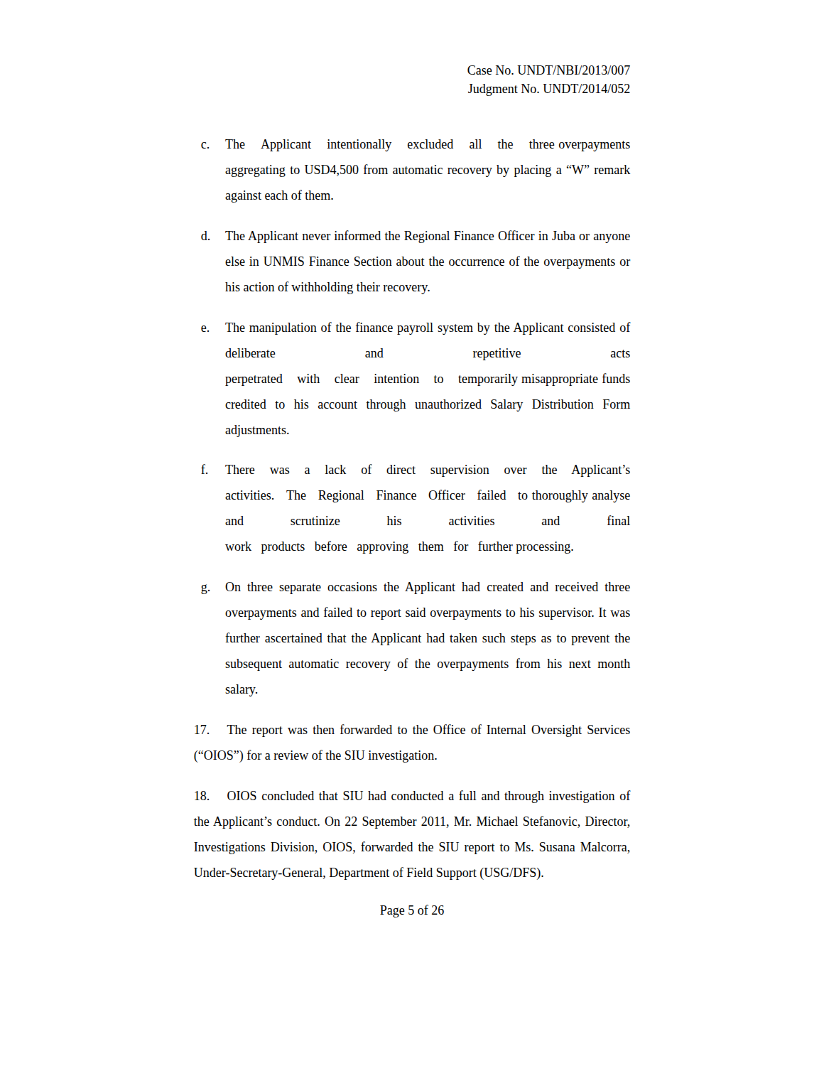Case No. UNDT/NBI/2013/007
Judgment No. UNDT/2014/052
c. The Applicant intentionally excluded all the three overpayments aggregating to USD4,500 from automatic recovery by placing a “W” remark against each of them.
d. The Applicant never informed the Regional Finance Officer in Juba or anyone else in UNMIS Finance Section about the occurrence of the overpayments or his action of withholding their recovery.
e. The manipulation of the finance payroll system by the Applicant consisted of deliberate and repetitive acts perpetrated with clear intention to temporarily misappropriate funds credited to his account through unauthorized Salary Distribution Form adjustments.
f. There was a lack of direct supervision over the Applicant’s activities. The Regional Finance Officer failed to thoroughly analyse and scrutinize his activities and final work products before approving them for further processing.
g. On three separate occasions the Applicant had created and received three overpayments and failed to report said overpayments to his supervisor. It was further ascertained that the Applicant had taken such steps as to prevent the subsequent automatic recovery of the overpayments from his next month salary.
17. The report was then forwarded to the Office of Internal Oversight Services (“OIOS”) for a review of the SIU investigation.
18. OIOS concluded that SIU had conducted a full and through investigation of the Applicant’s conduct. On 22 September 2011, Mr. Michael Stefanovic, Director, Investigations Division, OIOS, forwarded the SIU report to Ms. Susana Malcorra, Under-Secretary-General, Department of Field Support (USG/DFS).
Page 5 of 26